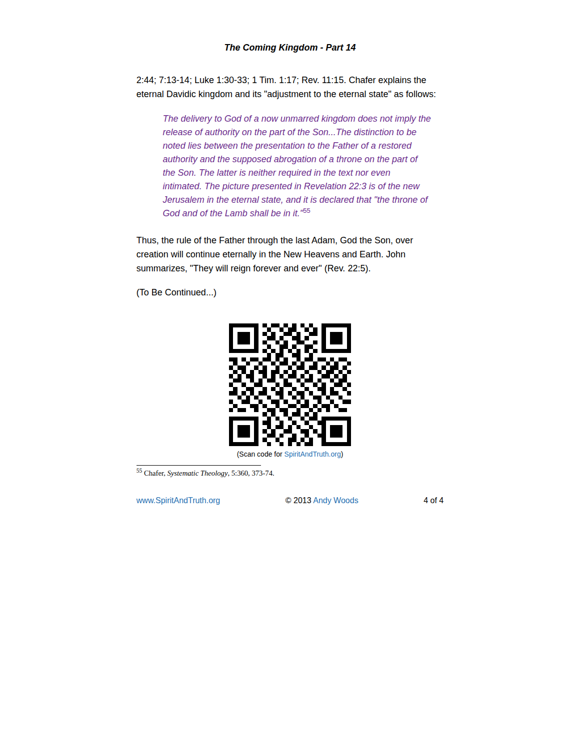The Coming Kingdom - Part 14
2:44; 7:13-14; Luke 1:30-33; 1 Tim. 1:17; Rev. 11:15. Chafer explains the eternal Davidic kingdom and its "adjustment to the eternal state" as follows:
The delivery to God of a now unmarred kingdom does not imply the release of authority on the part of the Son...The distinction to be noted lies between the presentation to the Father of a restored authority and the supposed abrogation of a throne on the part of the Son. The latter is neither required in the text nor even intimated. The picture presented in Revelation 22:3 is of the new Jerusalem in the eternal state, and it is declared that "the throne of God and of the Lamb shall be in it."55
Thus, the rule of the Father through the last Adam, God the Son, over creation will continue eternally in the New Heavens and Earth. John summarizes, "They will reign forever and ever" (Rev. 22:5).
(To Be Continued...)
(Scan code for SpiritAndTruth.org)
55 Chafer, Systematic Theology, 5:360, 373-74.
www.SpiritAndTruth.org © 2013 Andy Woods 4 of 4